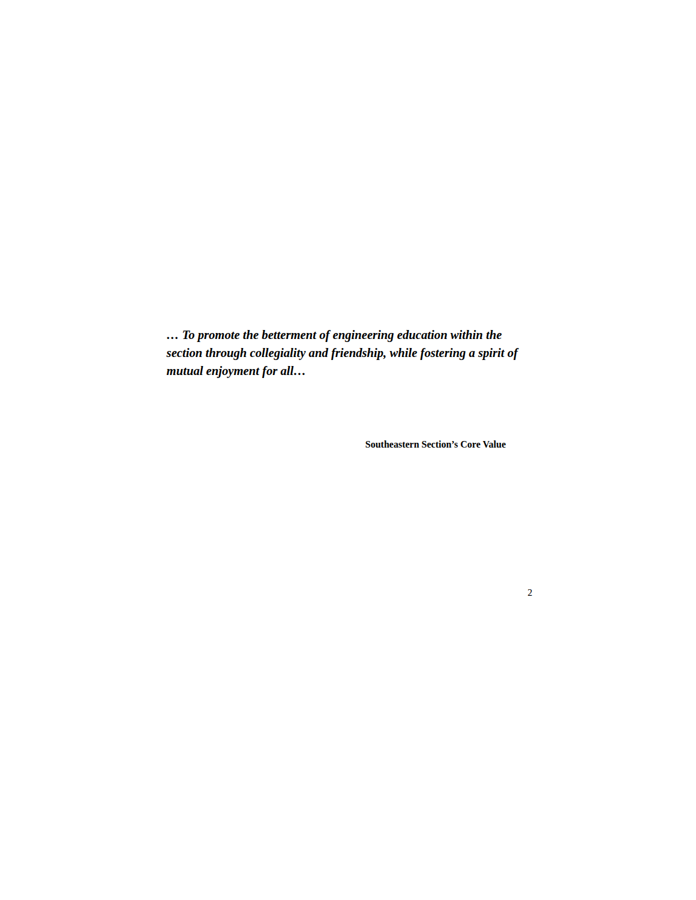… To promote the betterment of engineering education within the section through collegiality and friendship, while fostering a spirit of mutual enjoyment for all…
Southeastern Section’s Core Value
2